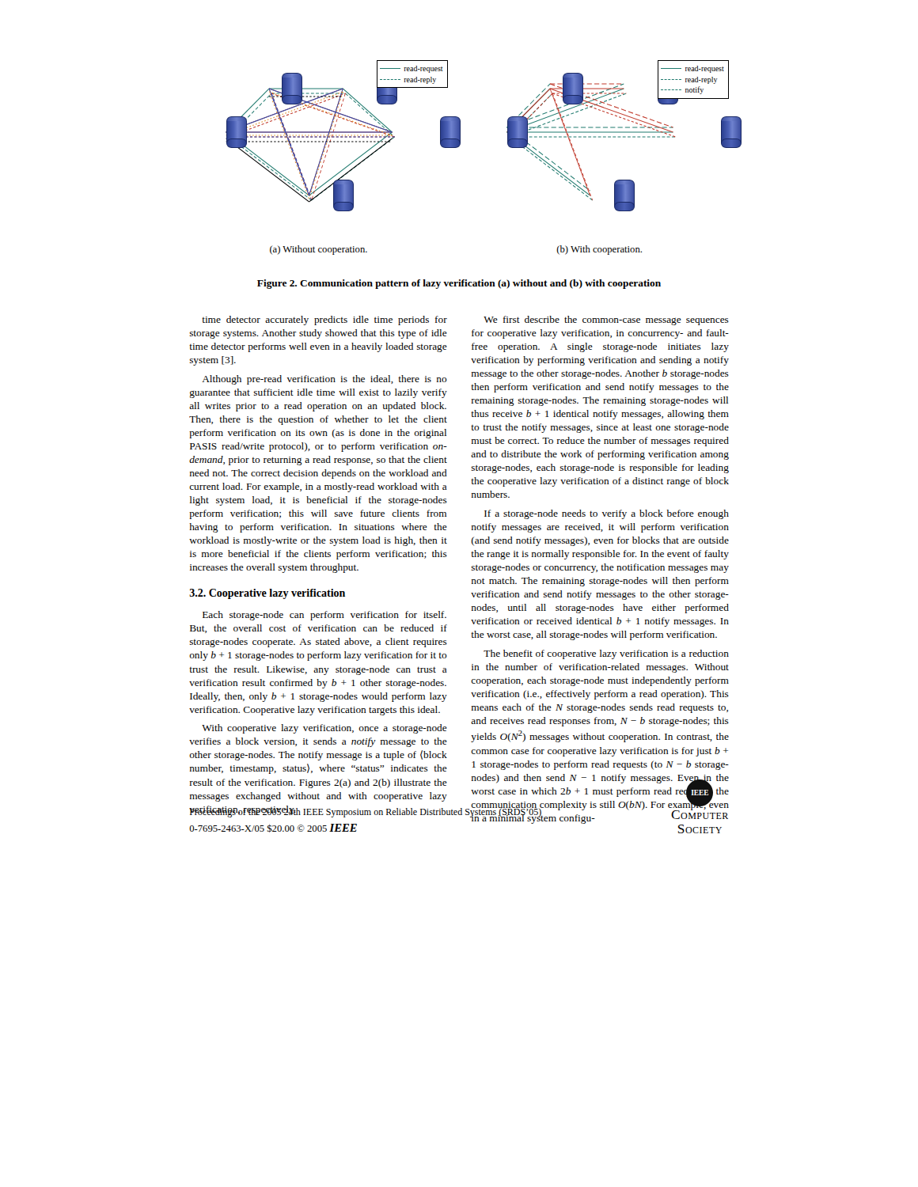read-request
read-reply
(a) Without cooperation.
read-request
read-reply
notify
(b) With cooperation.
Figure 2. Communication pattern of lazy verification (a) without and (b) with cooperation
time detector accurately predicts idle time periods for storage systems. Another study showed that this type of idle time detector performs well even in a heavily loaded storage system [3].
Although pre-read verification is the ideal, there is no guarantee that sufficient idle time will exist to lazily verify all writes prior to a read operation on an updated block. Then, there is the question of whether to let the client perform verification on its own (as is done in the original PASIS read/write protocol), or to perform verification on-demand, prior to returning a read response, so that the client need not. The correct decision depends on the workload and current load. For example, in a mostly-read workload with a light system load, it is beneficial if the storage-nodes perform verification; this will save future clients from having to perform verification. In situations where the workload is mostly-write or the system load is high, then it is more beneficial if the clients perform verification; this increases the overall system throughput.
3.2. Cooperative lazy verification
Each storage-node can perform verification for itself. But, the overall cost of verification can be reduced if storage-nodes cooperate. As stated above, a client requires only b + 1 storage-nodes to perform lazy verification for it to trust the result. Likewise, any storage-node can trust a verification result confirmed by b + 1 other storage-nodes. Ideally, then, only b + 1 storage-nodes would perform lazy verification. Cooperative lazy verification targets this ideal.
With cooperative lazy verification, once a storage-node verifies a block version, it sends a notify message to the other storage-nodes. The notify message is a tuple of ⟨block number, timestamp, status⟩, where “status” indicates the result of the verification. Figures 2(a) and 2(b) illustrate the messages exchanged without and with cooperative lazy verification, respectively.
We first describe the common-case message sequences for cooperative lazy verification, in concurrency- and fault-free operation. A single storage-node initiates lazy verification by performing verification and sending a notify message to the other storage-nodes. Another b storage-nodes then perform verification and send notify messages to the remaining storage-nodes. The remaining storage-nodes will thus receive b + 1 identical notify messages, allowing them to trust the notify messages, since at least one storage-node must be correct. To reduce the number of messages required and to distribute the work of performing verification among storage-nodes, each storage-node is responsible for leading the cooperative lazy verification of a distinct range of block numbers.
If a storage-node needs to verify a block before enough notify messages are received, it will perform verification (and send notify messages), even for blocks that are outside the range it is normally responsible for. In the event of faulty storage-nodes or concurrency, the notification messages may not match. The remaining storage-nodes will then perform verification and send notify messages to the other storage-nodes, until all storage-nodes have either performed verification or received identical b + 1 notify messages. In the worst case, all storage-nodes will perform verification.
The benefit of cooperative lazy verification is a reduction in the number of verification-related messages. Without cooperation, each storage-node must independently perform verification (i.e., effectively perform a read operation). This means each of the N storage-nodes sends read requests to, and receives read responses from, N − b storage-nodes; this yields O(N2) messages without cooperation. In contrast, the common case for cooperative lazy verification is for just b + 1 storage-nodes to perform read requests (to N − b storage-nodes) and then send N − 1 notify messages. Even in the worst case in which 2b + 1 must perform read requests, the communication complexity is still O(bN). For example, even in a minimal system configu-
Proceedings of the 2005 24th IEEE Symposium on Reliable Distributed Systems (SRDS’05)
0-7695-2463-X/05 $20.00 © 2005 IEEE
IEEE
Computer
Society